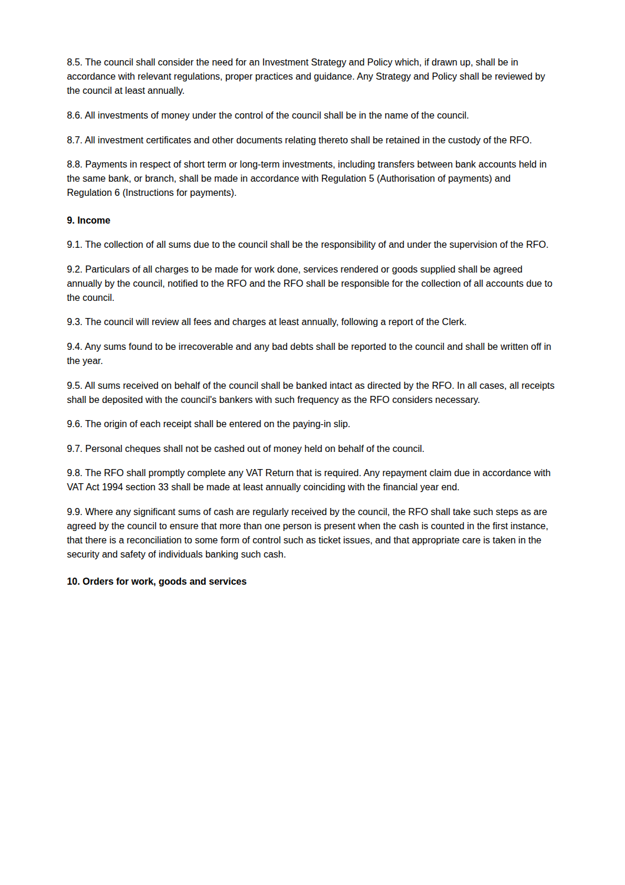8.5. The council shall consider the need for an Investment Strategy and Policy which, if drawn up, shall be in accordance with relevant regulations, proper practices and guidance. Any Strategy and Policy shall be reviewed by the council at least annually.
8.6. All investments of money under the control of the council shall be in the name of the council.
8.7. All investment certificates and other documents relating thereto shall be retained in the custody of the RFO.
8.8. Payments in respect of short term or long-term investments, including transfers between bank accounts held in the same bank, or branch, shall be made in accordance with Regulation 5 (Authorisation of payments) and Regulation 6 (Instructions for payments).
9. Income
9.1. The collection of all sums due to the council shall be the responsibility of and under the supervision of the RFO.
9.2. Particulars of all charges to be made for work done, services rendered or goods supplied shall be agreed annually by the council, notified to the RFO and the RFO shall be responsible for the collection of all accounts due to the council.
9.3. The council will review all fees and charges at least annually, following a report of the Clerk.
9.4. Any sums found to be irrecoverable and any bad debts shall be reported to the council and shall be written off in the year.
9.5. All sums received on behalf of the council shall be banked intact as directed by the RFO. In all cases, all receipts shall be deposited with the council's bankers with such frequency as the RFO considers necessary.
9.6. The origin of each receipt shall be entered on the paying-in slip.
9.7. Personal cheques shall not be cashed out of money held on behalf of the council.
9.8. The RFO shall promptly complete any VAT Return that is required. Any repayment claim due in accordance with VAT Act 1994 section 33 shall be made at least annually coinciding with the financial year end.
9.9. Where any significant sums of cash are regularly received by the council, the RFO shall take such steps as are agreed by the council to ensure that more than one person is present when the cash is counted in the first instance, that there is a reconciliation to some form of control such as ticket issues, and that appropriate care is taken in the security and safety of individuals banking such cash.
10. Orders for work, goods and services